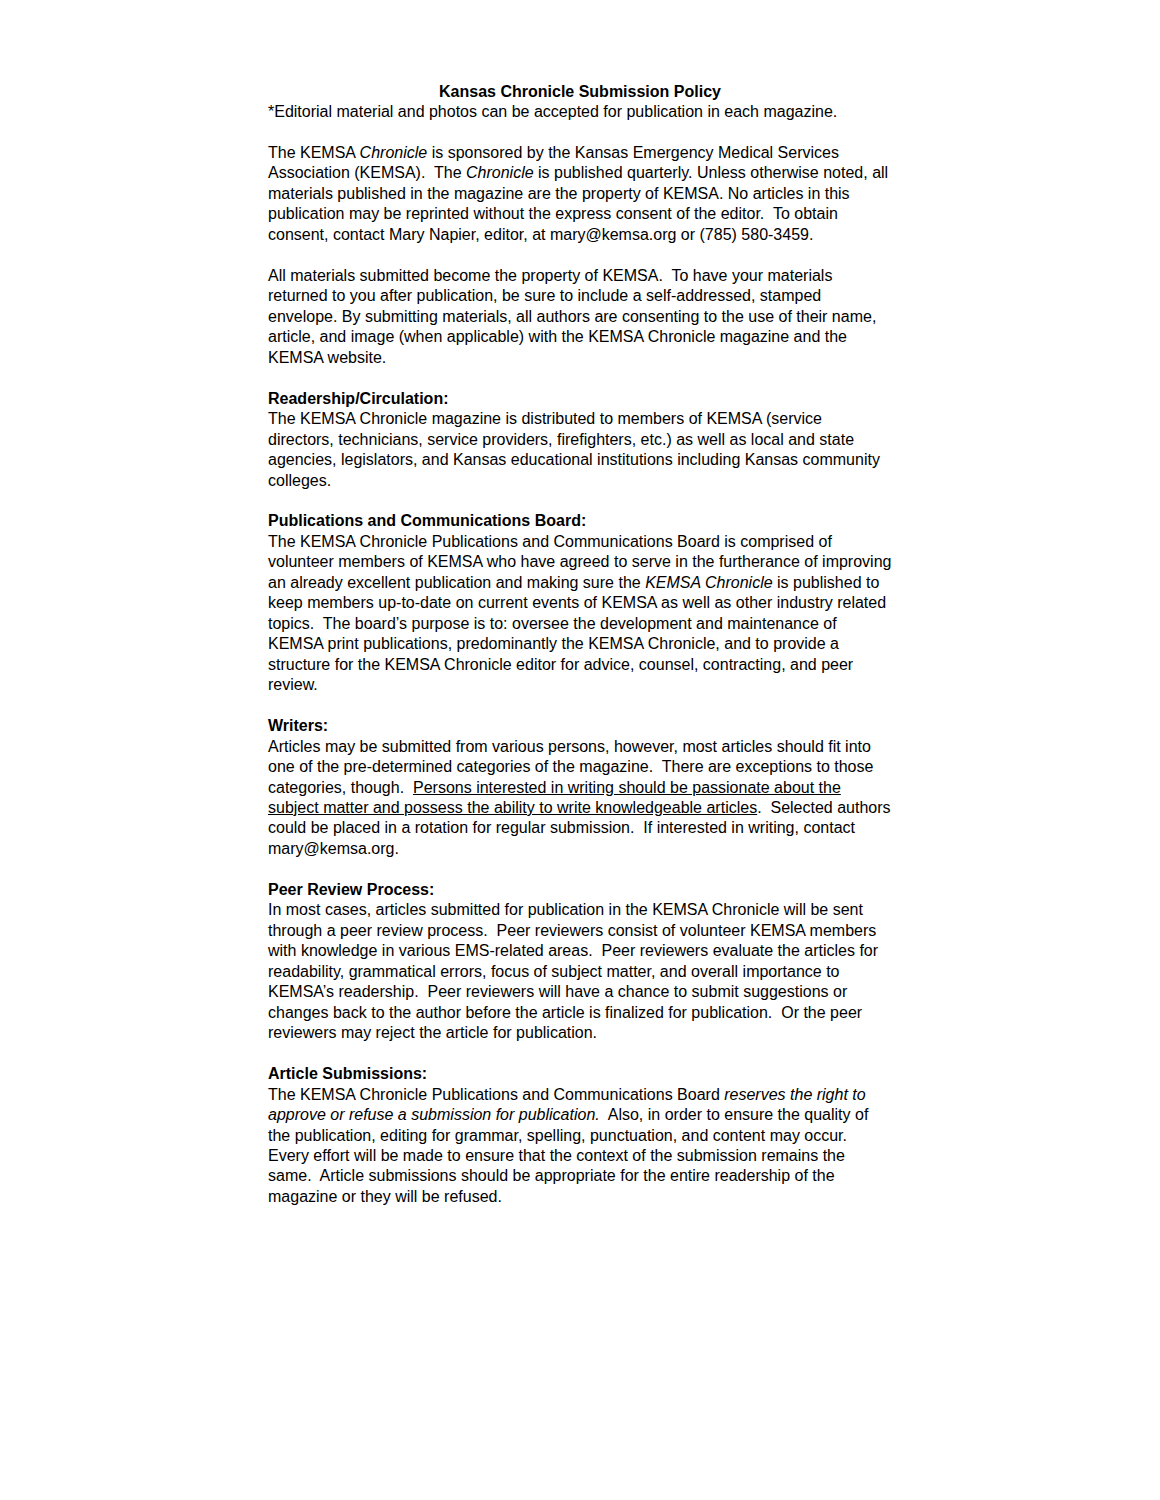Kansas Chronicle Submission Policy
*Editorial material and photos can be accepted for publication in each magazine.
The KEMSA Chronicle is sponsored by the Kansas Emergency Medical Services Association (KEMSA). The Chronicle is published quarterly. Unless otherwise noted, all materials published in the magazine are the property of KEMSA. No articles in this publication may be reprinted without the express consent of the editor. To obtain consent, contact Mary Napier, editor, at mary@kemsa.org or (785) 580-3459.
All materials submitted become the property of KEMSA. To have your materials returned to you after publication, be sure to include a self-addressed, stamped envelope. By submitting materials, all authors are consenting to the use of their name, article, and image (when applicable) with the KEMSA Chronicle magazine and the KEMSA website.
Readership/Circulation:
The KEMSA Chronicle magazine is distributed to members of KEMSA (service directors, technicians, service providers, firefighters, etc.) as well as local and state agencies, legislators, and Kansas educational institutions including Kansas community colleges.
Publications and Communications Board:
The KEMSA Chronicle Publications and Communications Board is comprised of volunteer members of KEMSA who have agreed to serve in the furtherance of improving an already excellent publication and making sure the KEMSA Chronicle is published to keep members up-to-date on current events of KEMSA as well as other industry related topics. The board’s purpose is to: oversee the development and maintenance of KEMSA print publications, predominantly the KEMSA Chronicle, and to provide a structure for the KEMSA Chronicle editor for advice, counsel, contracting, and peer review.
Writers:
Articles may be submitted from various persons, however, most articles should fit into one of the pre-determined categories of the magazine. There are exceptions to those categories, though. Persons interested in writing should be passionate about the subject matter and possess the ability to write knowledgeable articles. Selected authors could be placed in a rotation for regular submission. If interested in writing, contact mary@kemsa.org.
Peer Review Process:
In most cases, articles submitted for publication in the KEMSA Chronicle will be sent through a peer review process. Peer reviewers consist of volunteer KEMSA members with knowledge in various EMS-related areas. Peer reviewers evaluate the articles for readability, grammatical errors, focus of subject matter, and overall importance to KEMSA’s readership. Peer reviewers will have a chance to submit suggestions or changes back to the author before the article is finalized for publication. Or the peer reviewers may reject the article for publication.
Article Submissions:
The KEMSA Chronicle Publications and Communications Board reserves the right to approve or refuse a submission for publication. Also, in order to ensure the quality of the publication, editing for grammar, spelling, punctuation, and content may occur. Every effort will be made to ensure that the context of the submission remains the same. Article submissions should be appropriate for the entire readership of the magazine or they will be refused.